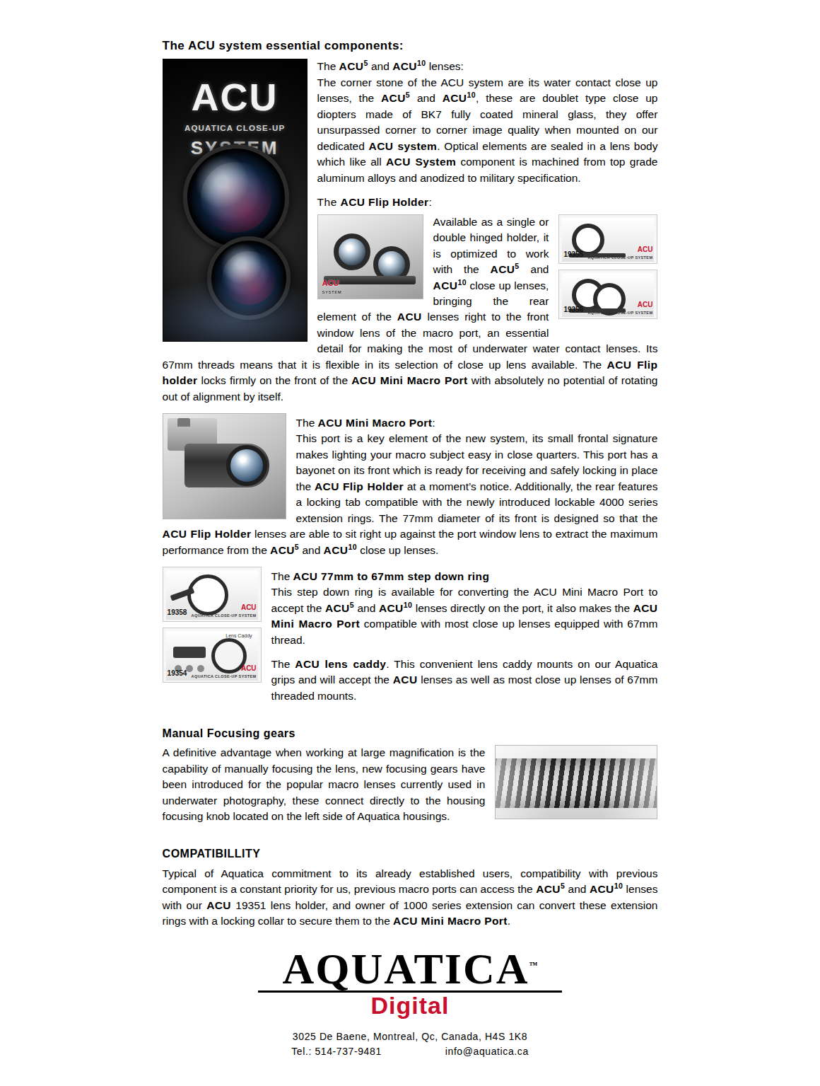The ACU system essential components:
ACU AQUATICA CLOSE-UP SYSTEM
The ACU5 and ACU10 lenses:
The corner stone of the ACU system are its water contact close up lenses, the ACU5 and ACU10, these are doublet type close up diopters made of BK7 fully coated mineral glass, they offer unsurpassed corner to corner image quality when mounted on our dedicated ACU system. Optical elements are sealed in a lens body which like all ACU System component is machined from top grade aluminum alloys and anodized to military specification.
The ACU Flip Holder:
19355 ACUAQUATICA CLOSE-UP SYSTEM
19356 ACUAQUATICA CLOSE-UP SYSTEM
ACUSYSTEM
Available as a single or double hinged holder, it is optimized to work with the ACU5 and ACU10 close up lenses, bringing the rear element of the ACU lenses right to the front window lens of the macro port, an essential detail for making the most of underwater water contact lenses. Its 67mm threads means that it is flexible in its selection of close up lens available. The ACU Flip holder locks firmly on the front of the ACU Mini Macro Port with absolutely no potential of rotating out of alignment by itself.
The ACU Mini Macro Port:
This port is a key element of the new system, its small frontal signature makes lighting your macro subject easy in close quarters. This port has a bayonet on its front which is ready for receiving and safely locking in place the ACU Flip Holder at a moment’s notice. Additionally, the rear features a locking tab compatible with the newly introduced lockable 4000 series extension rings. The 77mm diameter of its front is designed so that the ACU Flip Holder lenses are able to sit right up against the port window lens to extract the maximum performance from the ACU5 and ACU10 close up lenses.
19358 ACUAQUATICA CLOSE-UP SYSTEM
Lens Caddy
19354 ACUAQUATICA CLOSE-UP SYSTEM
The ACU 77mm to 67mm step down ring
This step down ring is available for converting the ACU Mini Macro Port to accept the ACU5 and ACU10 lenses directly on the port, it also makes the ACU Mini Macro Port compatible with most close up lenses equipped with 67mm thread.
The ACU lens caddy. This convenient lens caddy mounts on our Aquatica grips and will accept the ACU lenses as well as most close up lenses of 67mm threaded mounts.
Manual Focusing gears
A definitive advantage when working at large magnification is the capability of manually focusing the lens, new focusing gears have been introduced for the popular macro lenses currently used in underwater photography, these connect directly to the housing focusing knob located on the left side of Aquatica housings.
COMPATIBILLITY
Typical of Aquatica commitment to its already established users, compatibility with previous component is a constant priority for us, previous macro ports can access the ACU5 and ACU10 lenses with our ACU 19351 lens holder, and owner of 1000 series extension can convert these extension rings with a locking collar to secure them to the ACU Mini Macro Port.
AQUATICA™
Digital
3025 De Baene, Montreal, Qc, Canada, H4S 1K8 Tel.: 514-737-9481 info@aquatica.ca